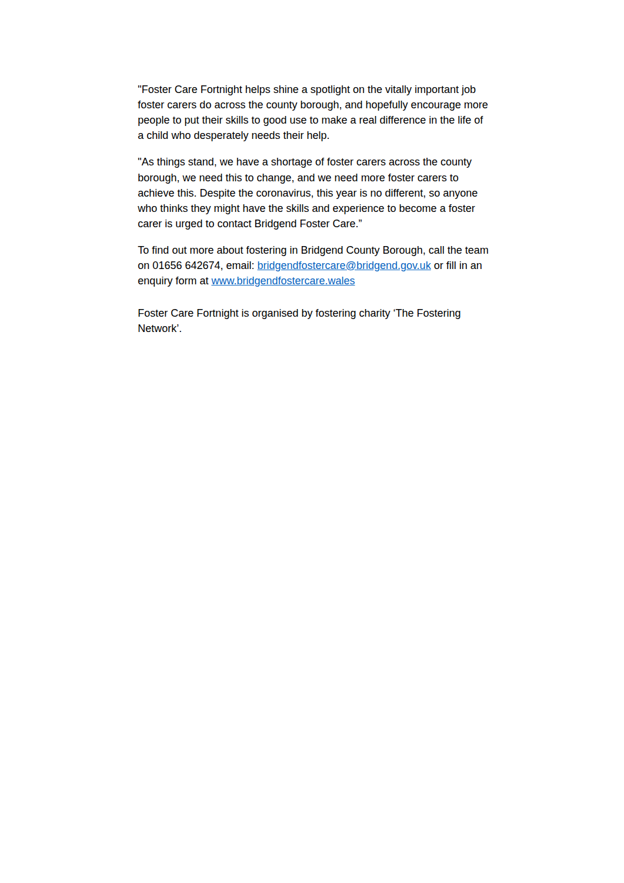"Foster Care Fortnight helps shine a spotlight on the vitally important job foster carers do across the county borough, and hopefully encourage more people to put their skills to good use to make a real difference in the life of a child who desperately needs their help.
"As things stand, we have a shortage of foster carers across the county borough, we need this to change, and we need more foster carers to achieve this. Despite the coronavirus, this year is no different, so anyone who thinks they might have the skills and experience to become a foster carer is urged to contact Bridgend Foster Care.”
To find out more about fostering in Bridgend County Borough, call the team on 01656 642674, email: bridgendfostercare@bridgend.gov.uk or fill in an enquiry form at www.bridgendfostercare.wales
Foster Care Fortnight is organised by fostering charity ‘The Fostering Network’.